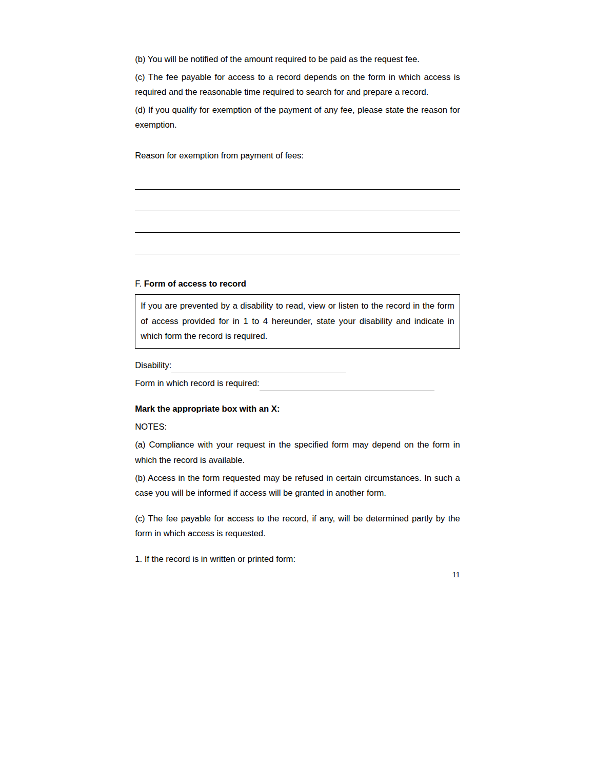(b) You will be notified of the amount required to be paid as the request fee.
(c) The fee payable for access to a record depends on the form in which access is required and the reasonable time required to search for and prepare a record.
(d) If you qualify for exemption of the payment of any fee, please state the reason for exemption.
Reason for exemption from payment of fees:
F. Form of access to record
If you are prevented by a disability to read, view or listen to the record in the form of access provided for in 1 to 4 hereunder, state your disability and indicate in which form the record is required.
Disability:
Form in which record is required:
Mark the appropriate box with an X:
NOTES:
(a) Compliance with your request in the specified form may depend on the form in which the record is available.
(b) Access in the form requested may be refused in certain circumstances. In such a case you will be informed if access will be granted in another form.
(c) The fee payable for access to the record, if any, will be determined partly by the form in which access is requested.
1. If the record is in written or printed form:
11